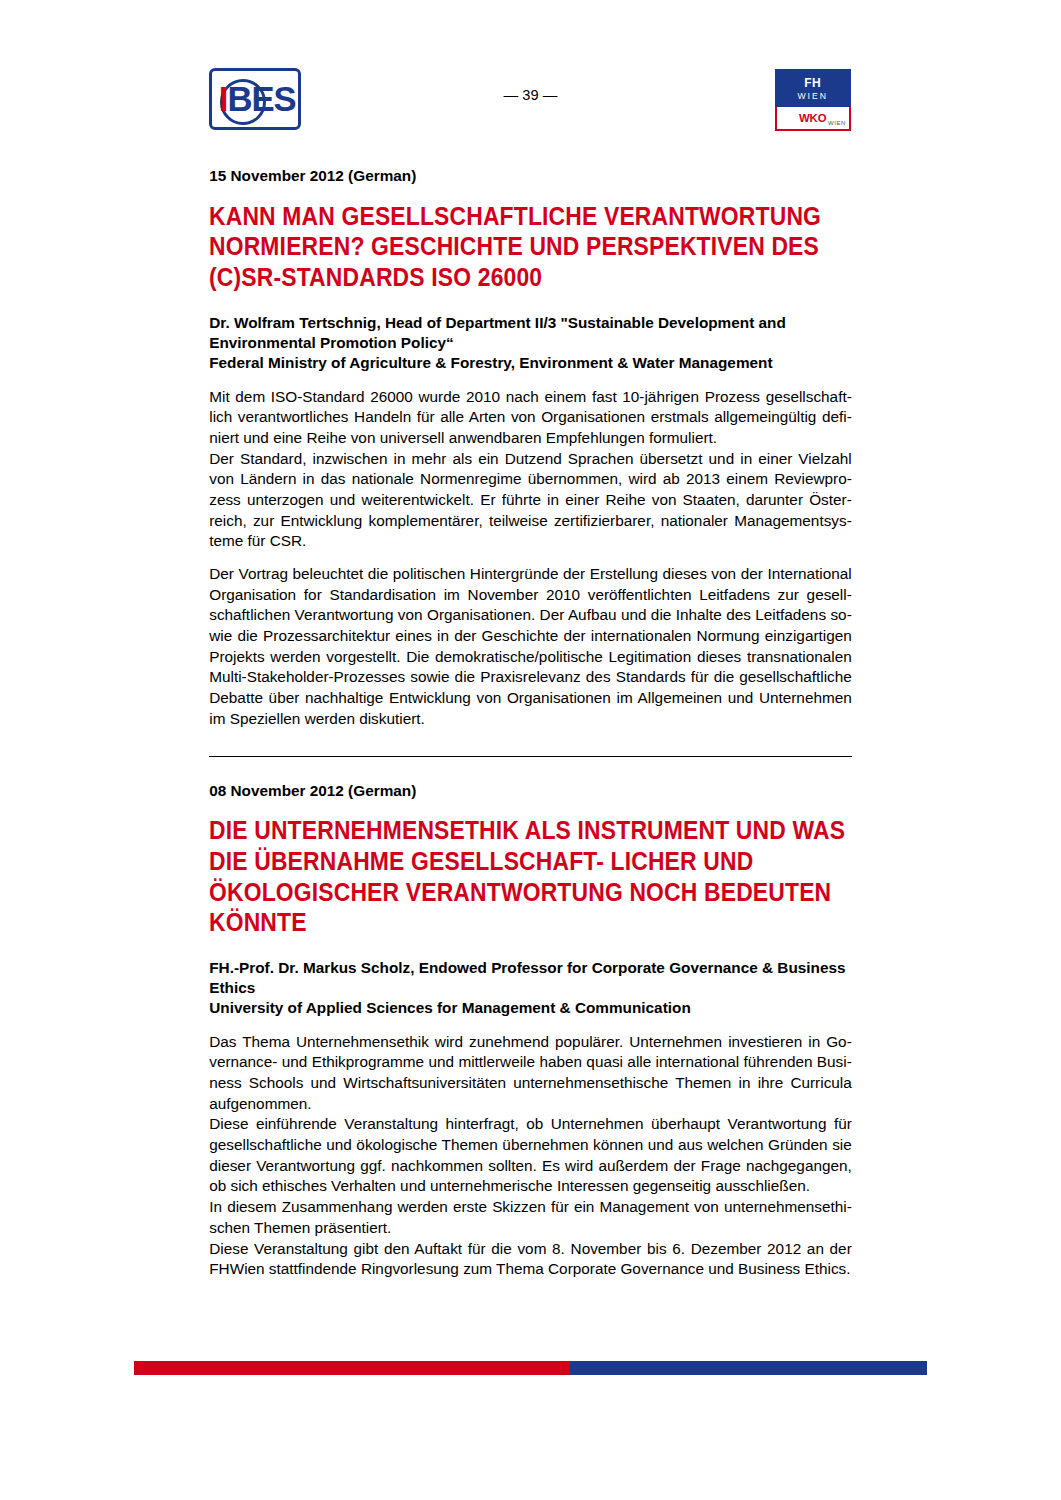IBES
— 39 —
FHWIEN
WKOWIEN
15 November 2012 (German)
Kann man gesellschaftliche Verantwortung normieren? Geschichte und Perspektiven des (C)SR-Standards ISO 26000
Dr. Wolfram Tertschnig, Head of Department II/3 "Sustainable Development and Environmental Promotion Policy“
Federal Ministry of Agriculture & Forestry, Environment & Water Management
Mit dem ISO-Standard 26000 wurde 2010 nach einem fast 10-jährigen Prozess gesellschaftlich verantwortliches Handeln für alle Arten von Organisationen erstmals allgemeingültig definiert und eine Reihe von universell anwendbaren Empfehlungen formuliert.
Der Standard, inzwischen in mehr als ein Dutzend Sprachen übersetzt und in einer Vielzahl von Ländern in das nationale Normenregime übernommen, wird ab 2013 einem Reviewprozess unterzogen und weiterentwickelt. Er führte in einer Reihe von Staaten, darunter Österreich, zur Entwicklung komplementärer, teilweise zertifizierbarer, nationaler Managementsysteme für CSR.
Der Vortrag beleuchtet die politischen Hintergründe der Erstellung dieses von der International Organisation for Standardisation im November 2010 veröffentlichten Leitfadens zur gesellschaftlichen Verantwortung von Organisationen. Der Aufbau und die Inhalte des Leitfadens sowie die Prozessarchitektur eines in der Geschichte der internationalen Normung einzigartigen Projekts werden vorgestellt. Die demokratische/politische Legitimation dieses transnationalen Multi-Stakeholder-Prozesses sowie die Praxisrelevanz des Standards für die gesellschaftliche Debatte über nachhaltige Entwicklung von Organisationen im Allgemeinen und Unternehmen im Speziellen werden diskutiert.
08 November 2012 (German)
Die Unternehmensethik als Instrument und was die Übernahme gesellschaft- licher und ökologischer Verantwortung noch bedeuten könnte
FH.-Prof. Dr. Markus Scholz, Endowed Professor for Corporate Governance & Business Ethics
University of Applied Sciences for Management & Communication
Das Thema Unternehmensethik wird zunehmend populärer. Unternehmen investieren in Governance- und Ethikprogramme und mittlerweile haben quasi alle international führenden Business Schools und Wirtschaftsuniversitäten unternehmensethische Themen in ihre Curricula aufgenommen.
Diese einführende Veranstaltung hinterfragt, ob Unternehmen überhaupt Verantwortung für gesellschaftliche und ökologische Themen übernehmen können und aus welchen Gründen sie dieser Verantwortung ggf. nachkommen sollten. Es wird außerdem der Frage nachgegangen, ob sich ethisches Verhalten und unternehmerische Interessen gegenseitig ausschließen.
In diesem Zusammenhang werden erste Skizzen für ein Management von unternehmensethischen Themen präsentiert.
Diese Veranstaltung gibt den Auftakt für die vom 8. November bis 6. Dezember 2012 an der FHWien stattfindende Ringvorlesung zum Thema Corporate Governance und Business Ethics.